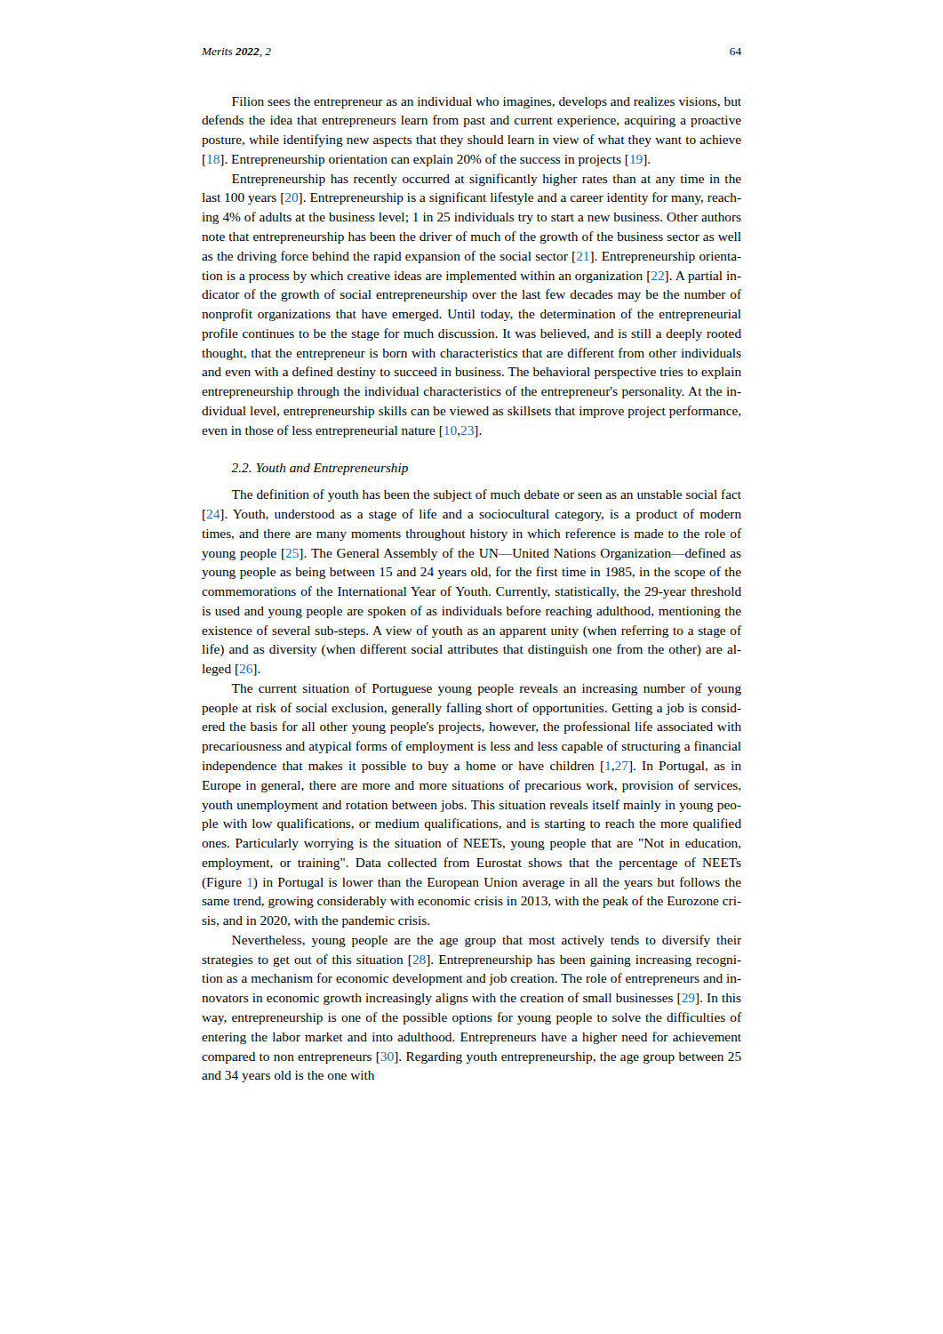Merits 2022, 2 64
Filion sees the entrepreneur as an individual who imagines, develops and realizes visions, but defends the idea that entrepreneurs learn from past and current experience, acquiring a proactive posture, while identifying new aspects that they should learn in view of what they want to achieve [18]. Entrepreneurship orientation can explain 20% of the success in projects [19].
Entrepreneurship has recently occurred at significantly higher rates than at any time in the last 100 years [20]. Entrepreneurship is a significant lifestyle and a career identity for many, reaching 4% of adults at the business level; 1 in 25 individuals try to start a new business. Other authors note that entrepreneurship has been the driver of much of the growth of the business sector as well as the driving force behind the rapid expansion of the social sector [21]. Entrepreneurship orientation is a process by which creative ideas are implemented within an organization [22]. A partial indicator of the growth of social entrepreneurship over the last few decades may be the number of nonprofit organizations that have emerged. Until today, the determination of the entrepreneurial profile continues to be the stage for much discussion. It was believed, and is still a deeply rooted thought, that the entrepreneur is born with characteristics that are different from other individuals and even with a defined destiny to succeed in business. The behavioral perspective tries to explain entrepreneurship through the individual characteristics of the entrepreneur's personality. At the individual level, entrepreneurship skills can be viewed as skillsets that improve project performance, even in those of less entrepreneurial nature [10,23].
2.2. Youth and Entrepreneurship
The definition of youth has been the subject of much debate or seen as an unstable social fact [24]. Youth, understood as a stage of life and a sociocultural category, is a product of modern times, and there are many moments throughout history in which reference is made to the role of young people [25]. The General Assembly of the UN—United Nations Organization—defined as young people as being between 15 and 24 years old, for the first time in 1985, in the scope of the commemorations of the International Year of Youth. Currently, statistically, the 29-year threshold is used and young people are spoken of as individuals before reaching adulthood, mentioning the existence of several sub-steps. A view of youth as an apparent unity (when referring to a stage of life) and as diversity (when different social attributes that distinguish one from the other) are alleged [26].
The current situation of Portuguese young people reveals an increasing number of young people at risk of social exclusion, generally falling short of opportunities. Getting a job is considered the basis for all other young people's projects, however, the professional life associated with precariousness and atypical forms of employment is less and less capable of structuring a financial independence that makes it possible to buy a home or have children [1,27]. In Portugal, as in Europe in general, there are more and more situations of precarious work, provision of services, youth unemployment and rotation between jobs. This situation reveals itself mainly in young people with low qualifications, or medium qualifications, and is starting to reach the more qualified ones. Particularly worrying is the situation of NEETs, young people that are "Not in education, employment, or training". Data collected from Eurostat shows that the percentage of NEETs (Figure 1) in Portugal is lower than the European Union average in all the years but follows the same trend, growing considerably with economic crisis in 2013, with the peak of the Eurozone crisis, and in 2020, with the pandemic crisis.
Nevertheless, young people are the age group that most actively tends to diversify their strategies to get out of this situation [28]. Entrepreneurship has been gaining increasing recognition as a mechanism for economic development and job creation. The role of entrepreneurs and innovators in economic growth increasingly aligns with the creation of small businesses [29]. In this way, entrepreneurship is one of the possible options for young people to solve the difficulties of entering the labor market and into adulthood. Entrepreneurs have a higher need for achievement compared to non entrepreneurs [30]. Regarding youth entrepreneurship, the age group between 25 and 34 years old is the one with